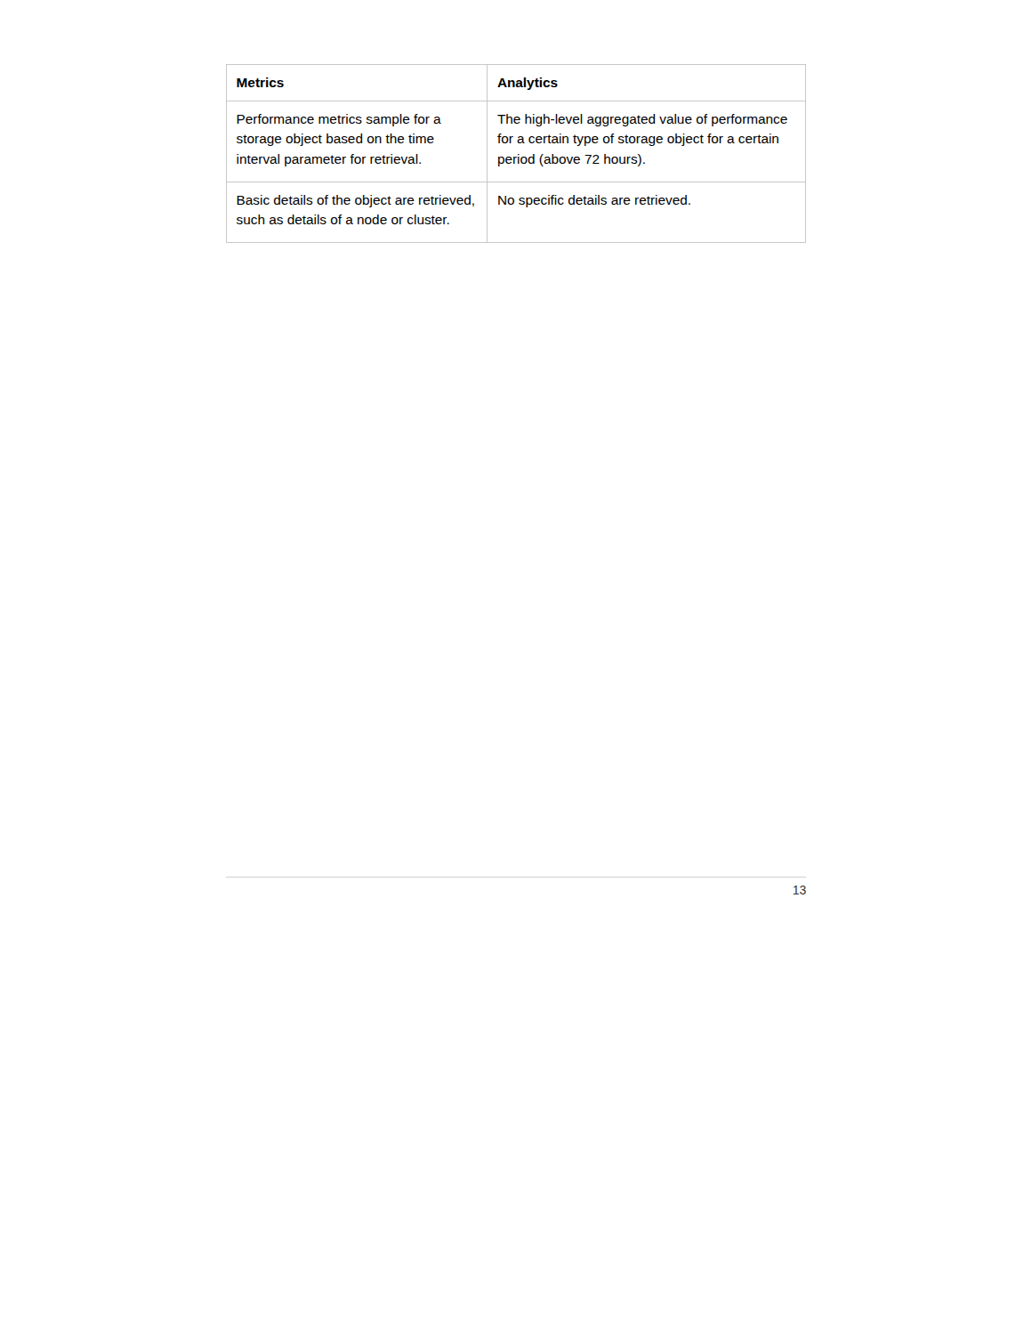| Metrics | Analytics |
| --- | --- |
| Performance metrics sample for a storage object based on the time interval parameter for retrieval. | The high-level aggregated value of performance for a certain type of storage object for a certain period (above 72 hours). |
| Basic details of the object are retrieved, such as details of a node or cluster. | No specific details are retrieved. |
13